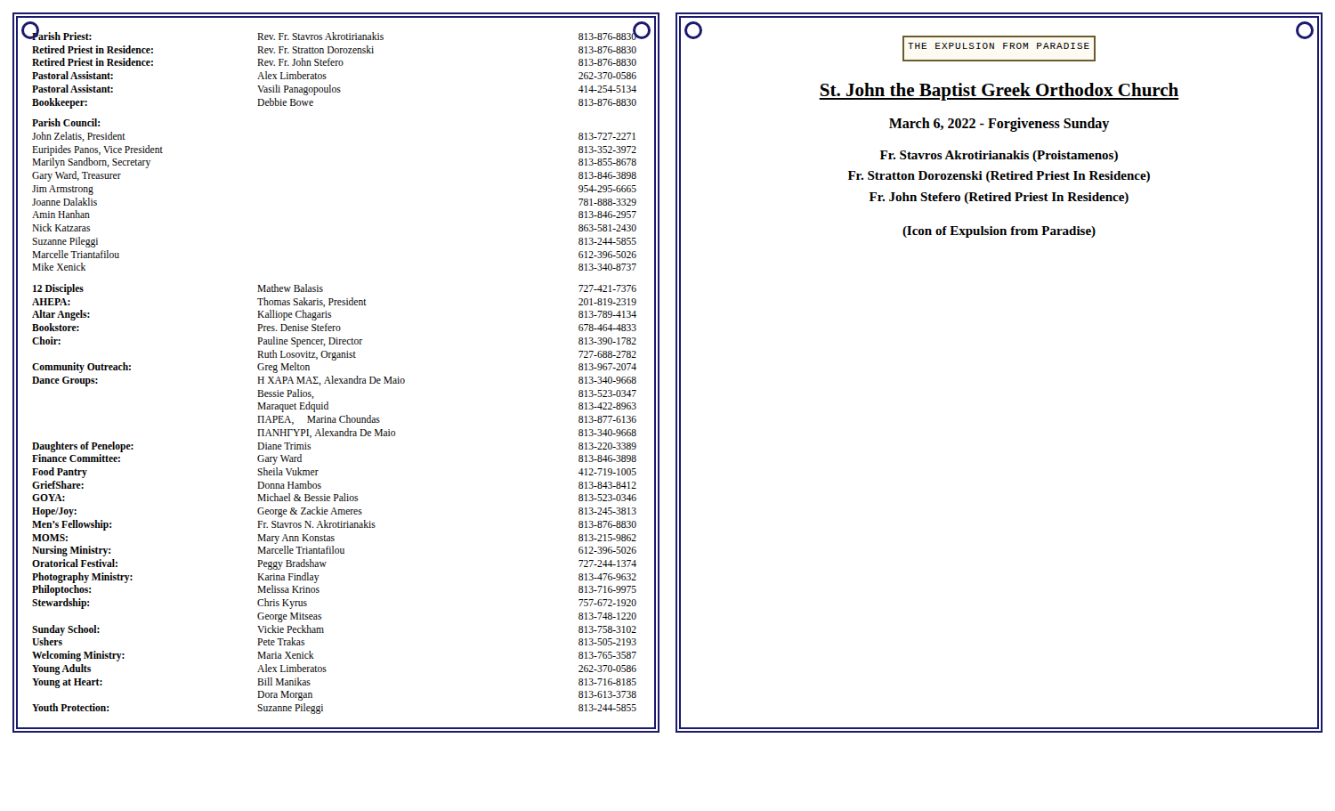| Parish Priest: | Rev. Fr. Stavros Akrotirianakis | 813-876-8830 |
| Retired Priest in Residence: | Rev. Fr. Stratton Dorozenski | 813-876-8830 |
| Retired Priest in Residence: | Rev. Fr. John Stefero | 813-876-8830 |
| Pastoral Assistant: | Alex Limberatos | 262-370-0586 |
| Pastoral Assistant: | Vasili Panagopoulos | 414-254-5134 |
| Bookkeeper: | Debbie Bowe | 813-876-8830 |
| Parish Council: |
| John Zelatis, President | 813-727-2271 |
| Euripides Panos, Vice President | 813-352-3972 |
| Marilyn Sandborn, Secretary | 813-855-8678 |
| Gary Ward, Treasurer | 813-846-3898 |
| Jim Armstrong | 954-295-6665 |
| Joanne Dalaklis | 781-888-3329 |
| Amin Hanhan | 813-846-2957 |
| Nick Katzaras | 863-581-2430 |
| Suzanne Pileggi | 813-244-5855 |
| Marcelle Triantafilou | 612-396-5026 |
| Mike Xenick | 813-340-8737 |
| 12 Disciples | Mathew Balasis | 727-421-7376 |
| AHEPA: | Thomas Sakaris, President | 201-819-2319 |
| Altar Angels: | Kalliope Chagaris | 813-789-4134 |
| Bookstore: | Pres. Denise Stefero | 678-464-4833 |
| Choir: | Pauline Spencer, Director | 813-390-1782 |
| | Ruth Losovitz, Organist | 727-688-2782 |
| Community Outreach: | Greg Melton | 813-967-2074 |
| Dance Groups: | Η ΧΑΡΑ ΜΑΣ, Alexandra De Maio | 813-340-9668 |
| | Bessie Palios, | 813-523-0347 |
| | Maraquet Edquid | 813-422-8963 |
| | ΠΑΡΕΑ, Marina Choundas | 813-877-6136 |
| | ΠΑΝΗΓΥΡΙ, Alexandra De Maio | 813-340-9668 |
| Daughters of Penelope: | Diane Trimis | 813-220-3389 |
| Finance Committee: | Gary Ward | 813-846-3898 |
| Food Pantry | Sheila Vukmer | 412-719-1005 |
| GriefShare: | Donna Hambos | 813-843-8412 |
| GOYA: | Michael & Bessie Palios | 813-523-0346 |
| Hope/Joy: | George & Zackie Ameres | 813-245-3813 |
| Men’s Fellowship: | Fr. Stavros N. Akrotirianakis | 813-876-8830 |
| MOMS: | Mary Ann Konstas | 813-215-9862 |
| Nursing Ministry: | Marcelle Triantafilou | 612-396-5026 |
| Oratorical Festival: | Peggy Bradshaw | 727-244-1374 |
| Photography Ministry: | Karina Findlay | 813-476-9632 |
| Philoptochos: | Melissa Krinos | 813-716-9975 |
| Stewardship: | Chris Kyrus | 757-672-1920 |
| | George Mitseas | 813-748-1220 |
| Sunday School: | Vickie Peckham | 813-758-3102 |
| Ushers | Pete Trakas | 813-505-2193 |
| Welcoming Ministry: | Maria Xenick | 813-765-3587 |
| Young Adults | Alex Limberatos | 262-370-0586 |
| Young at Heart: | Bill Manikas | 813-716-8185 |
| | Dora Morgan | 813-613-3738 |
| Youth Protection: | Suzanne Pileggi | 813-244-5855 |
The Expulsion from Paradise
St. John the Baptist Greek Orthodox Church
March 6, 2022 - Forgiveness Sunday
Fr. Stavros Akrotirianakis (Proistamenos)
Fr. Stratton Dorozenski (Retired Priest In Residence)
Fr. John Stefero (Retired Priest In Residence)
(Icon of Expulsion from Paradise)